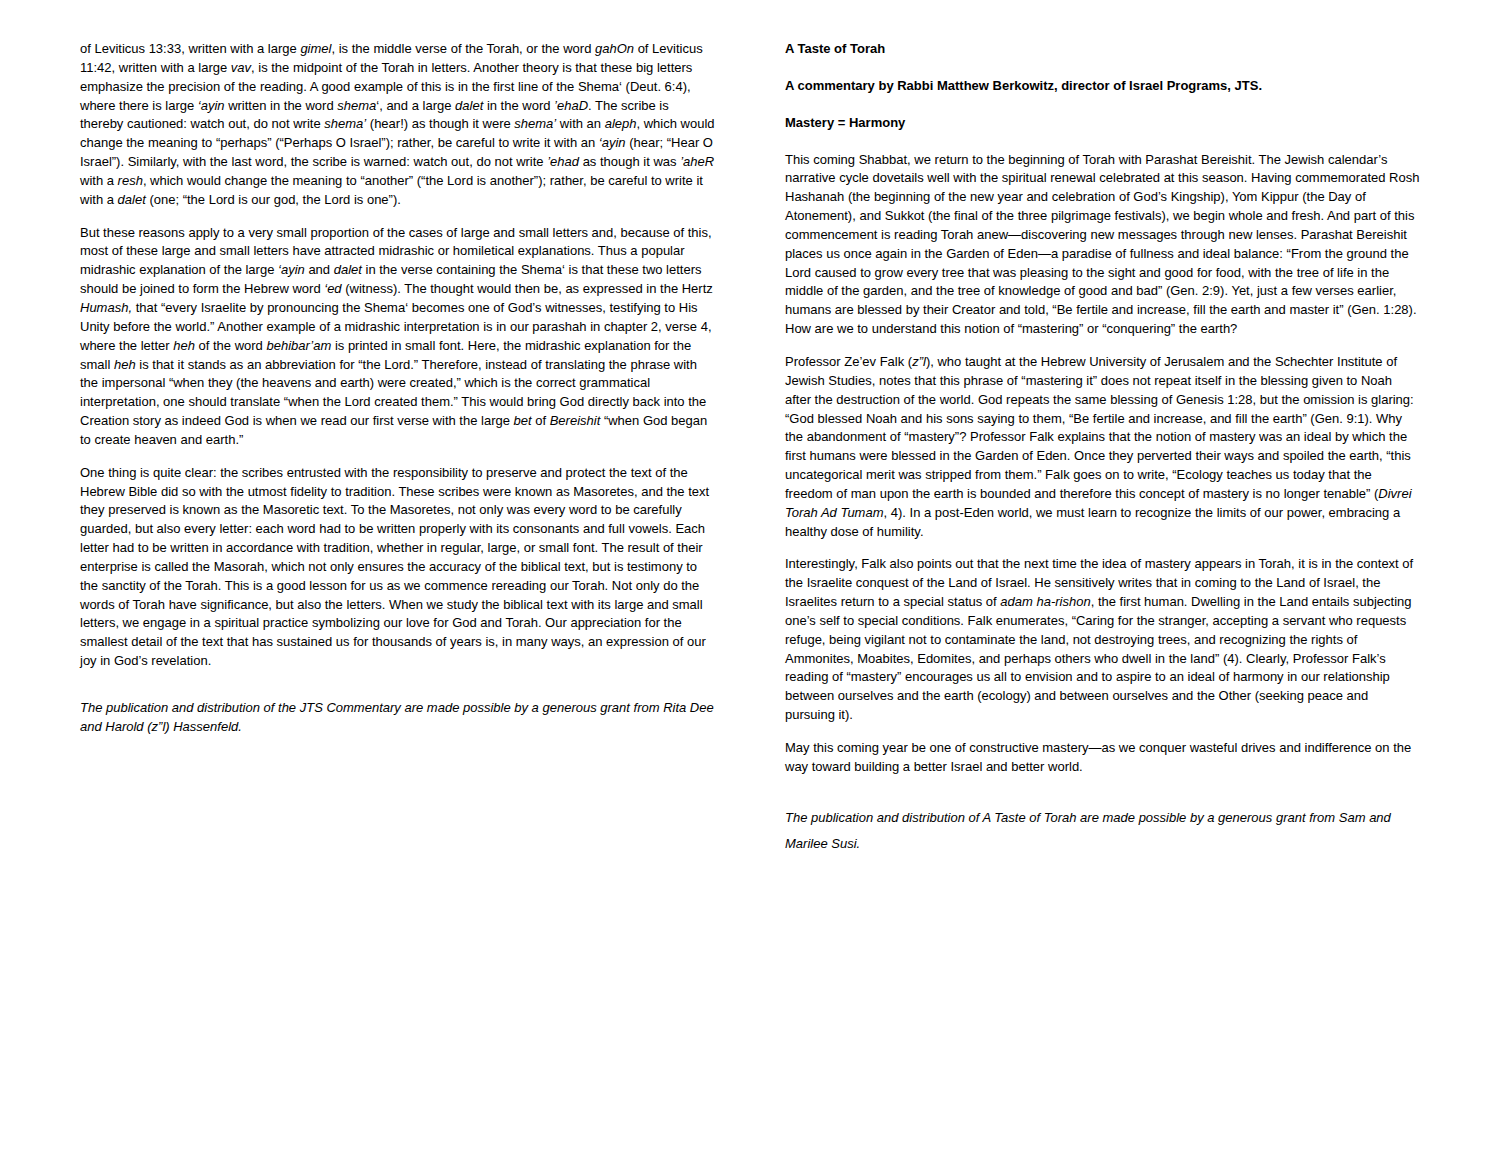of Leviticus 13:33, written with a large gimel, is the middle verse of the Torah, or the word gahOn of Leviticus 11:42, written with a large vav, is the midpoint of the Torah in letters. Another theory is that these big letters emphasize the precision of the reading. A good example of this is in the first line of the Shema‘ (Deut. 6:4), where there is large ‘ayin written in the word shema‘, and a large dalet in the word ’ehaD. The scribe is thereby cautioned: watch out, do not write shema’ (hear!) as though it were shema’ with an aleph, which would change the meaning to “perhaps” (“Perhaps O Israel”); rather, be careful to write it with an ‘ayin (hear; “Hear O Israel”). Similarly, with the last word, the scribe is warned: watch out, do not write ’ehad as though it was ’aheR with a resh, which would change the meaning to “another” (“the Lord is another”); rather, be careful to write it with a dalet (one; “the Lord is our god, the Lord is one”).
But these reasons apply to a very small proportion of the cases of large and small letters and, because of this, most of these large and small letters have attracted midrashic or homiletical explanations. Thus a popular midrashic explanation of the large ‘ayin and dalet in the verse containing the Shema‘ is that these two letters should be joined to form the Hebrew word ‘ed (witness). The thought would then be, as expressed in the Hertz Humash, that “every Israelite by pronouncing the Shema‘ becomes one of God’s witnesses, testifying to His Unity before the world.” Another example of a midrashic interpretation is in our parashah in chapter 2, verse 4, where the letter heh of the word behibar’am is printed in small font. Here, the midrashic explanation for the small heh is that it stands as an abbreviation for “the Lord.” Therefore, instead of translating the phrase with the impersonal “when they (the heavens and earth) were created,” which is the correct grammatical interpretation, one should translate “when the Lord created them.” This would bring God directly back into the Creation story as indeed God is when we read our first verse with the large bet of Bereishit “when God began to create heaven and earth.”
One thing is quite clear: the scribes entrusted with the responsibility to preserve and protect the text of the Hebrew Bible did so with the utmost fidelity to tradition. These scribes were known as Masoretes, and the text they preserved is known as the Masoretic text. To the Masoretes, not only was every word to be carefully guarded, but also every letter: each word had to be written properly with its consonants and full vowels. Each letter had to be written in accordance with tradition, whether in regular, large, or small font. The result of their enterprise is called the Masorah, which not only ensures the accuracy of the biblical text, but is testimony to the sanctity of the Torah. This is a good lesson for us as we commence rereading our Torah. Not only do the words of Torah have significance, but also the letters. When we study the biblical text with its large and small letters, we engage in a spiritual practice symbolizing our love for God and Torah. Our appreciation for the smallest detail of the text that has sustained us for thousands of years is, in many ways, an expression of our joy in God’s revelation.
The publication and distribution of the JTS Commentary are made possible by a generous grant from Rita Dee and Harold (z”l) Hassenfeld.
A Taste of Torah
A commentary by Rabbi Matthew Berkowitz, director of Israel Programs, JTS.
Mastery = Harmony
This coming Shabbat, we return to the beginning of Torah with Parashat Bereishit. The Jewish calendar’s narrative cycle dovetails well with the spiritual renewal celebrated at this season. Having commemorated Rosh Hashanah (the beginning of the new year and celebration of God’s Kingship), Yom Kippur (the Day of Atonement), and Sukkot (the final of the three pilgrimage festivals), we begin whole and fresh. And part of this commencement is reading Torah anew—discovering new messages through new lenses. Parashat Bereishit places us once again in the Garden of Eden—a paradise of fullness and ideal balance: “From the ground the Lord caused to grow every tree that was pleasing to the sight and good for food, with the tree of life in the middle of the garden, and the tree of knowledge of good and bad” (Gen. 2:9). Yet, just a few verses earlier, humans are blessed by their Creator and told, “Be fertile and increase, fill the earth and master it” (Gen. 1:28). How are we to understand this notion of “mastering” or “conquering” the earth?
Professor Ze’ev Falk (z”l), who taught at the Hebrew University of Jerusalem and the Schechter Institute of Jewish Studies, notes that this phrase of “mastering it” does not repeat itself in the blessing given to Noah after the destruction of the world. God repeats the same blessing of Genesis 1:28, but the omission is glaring: “God blessed Noah and his sons saying to them, “Be fertile and increase, and fill the earth” (Gen. 9:1). Why the abandonment of “mastery”? Professor Falk explains that the notion of mastery was an ideal by which the first humans were blessed in the Garden of Eden. Once they perverted their ways and spoiled the earth, “this uncategorical merit was stripped from them.” Falk goes on to write, “Ecology teaches us today that the freedom of man upon the earth is bounded and therefore this concept of mastery is no longer tenable” (Divrei Torah Ad Tumam, 4). In a post-Eden world, we must learn to recognize the limits of our power, embracing a healthy dose of humility.
Interestingly, Falk also points out that the next time the idea of mastery appears in Torah, it is in the context of the Israelite conquest of the Land of Israel. He sensitively writes that in coming to the Land of Israel, the Israelites return to a special status of adam ha-rishon, the first human. Dwelling in the Land entails subjecting one’s self to special conditions. Falk enumerates, “Caring for the stranger, accepting a servant who requests refuge, being vigilant not to contaminate the land, not destroying trees, and recognizing the rights of Ammonites, Moabites, Edomites, and perhaps others who dwell in the land” (4). Clearly, Professor Falk’s reading of “mastery” encourages us all to envision and to aspire to an ideal of harmony in our relationship between ourselves and the earth (ecology) and between ourselves and the Other (seeking peace and pursuing it).
May this coming year be one of constructive mastery—as we conquer wasteful drives and indifference on the way toward building a better Israel and better world.
The publication and distribution of A Taste of Torah are made possible by a generous grant from Sam and Marilee Susi.